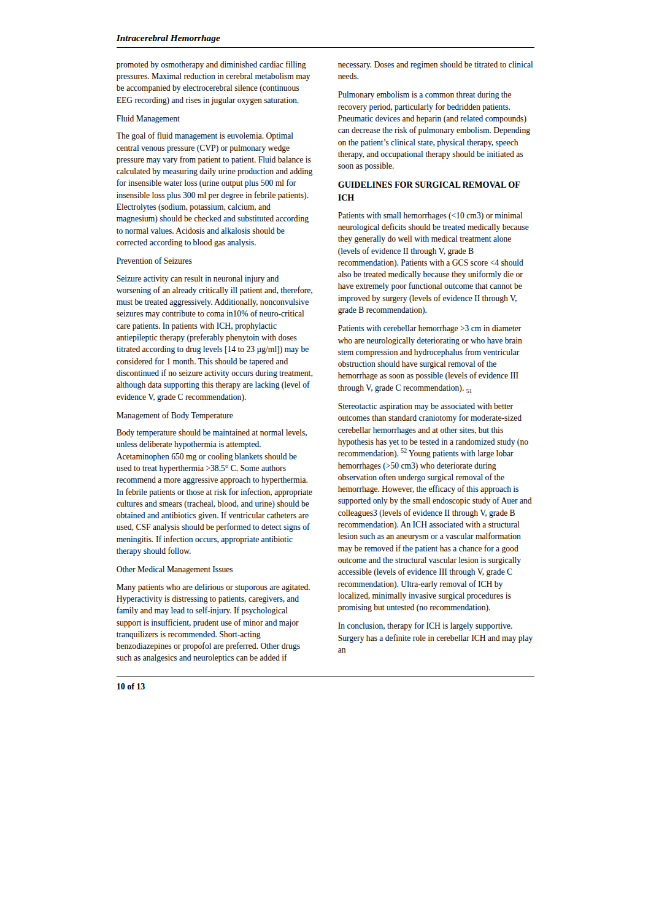Intracerebral Hemorrhage
promoted by osmotherapy and diminished cardiac filling pressures. Maximal reduction in cerebral metabolism may be accompanied by electrocerebral silence (continuous EEG recording) and rises in jugular oxygen saturation.
Fluid Management
The goal of fluid management is euvolemia. Optimal central venous pressure (CVP) or pulmonary wedge pressure may vary from patient to patient. Fluid balance is calculated by measuring daily urine production and adding for insensible water loss (urine output plus 500 ml for insensible loss plus 300 ml per degree in febrile patients). Electrolytes (sodium, potassium, calcium, and magnesium) should be checked and substituted according to normal values. Acidosis and alkalosis should be corrected according to blood gas analysis.
Prevention of Seizures
Seizure activity can result in neuronal injury and worsening of an already critically ill patient and, therefore, must be treated aggressively. Additionally, nonconvulsive seizures may contribute to coma in10% of neuro-critical care patients. In patients with ICH, prophylactic antiepileptic therapy (preferably phenytoin with doses titrated according to drug levels [14 to 23 µg/ml]) may be considered for 1 month. This should be tapered and discontinued if no seizure activity occurs during treatment, although data supporting this therapy are lacking (level of evidence V, grade C recommendation).
Management of Body Temperature
Body temperature should be maintained at normal levels, unless deliberate hypothermia is attempted. Acetaminophen 650 mg or cooling blankets should be used to treat hyperthermia >38.5° C. Some authors recommend a more aggressive approach to hyperthermia. In febrile patients or those at risk for infection, appropriate cultures and smears (tracheal, blood, and urine) should be obtained and antibiotics given. If ventricular catheters are used, CSF analysis should be performed to detect signs of meningitis. If infection occurs, appropriate antibiotic therapy should follow.
Other Medical Management Issues
Many patients who are delirious or stuporous are agitated. Hyperactivity is distressing to patients, caregivers, and family and may lead to self-injury. If psychological support is insufficient, prudent use of minor and major tranquilizers is recommended. Short-acting benzodiazepines or propofol are preferred. Other drugs such as analgesics and neuroleptics can be added if necessary. Doses and regimen should be titrated to clinical needs.
Pulmonary embolism is a common threat during the recovery period, particularly for bedridden patients. Pneumatic devices and heparin (and related compounds) can decrease the risk of pulmonary embolism. Depending on the patient’s clinical state, physical therapy, speech therapy, and occupational therapy should be initiated as soon as possible.
GUIDELINES FOR SURGICAL REMOVAL OF ICH
Patients with small hemorrhages (<10 cm3) or minimal neurological deficits should be treated medically because they generally do well with medical treatment alone (levels of evidence II through V, grade B recommendation). Patients with a GCS score <4 should also be treated medically because they uniformly die or have extremely poor functional outcome that cannot be improved by surgery (levels of evidence II through V, grade B recommendation).
Patients with cerebellar hemorrhage >3 cm in diameter who are neurologically deteriorating or who have brain stem compression and hydrocephalus from ventricular obstruction should have surgical removal of the hemorrhage as soon as possible (levels of evidence III through V, grade C recommendation). 51
Stereotactic aspiration may be associated with better outcomes than standard craniotomy for moderate-sized cerebellar hemorrhages and at other sites, but this hypothesis has yet to be tested in a randomized study (no recommendation). 52 Young patients with large lobar hemorrhages (>50 cm3) who deteriorate during observation often undergo surgical removal of the hemorrhage. However, the efficacy of this approach is supported only by the small endoscopic study of Auer and colleagues3 (levels of evidence II through V, grade B recommendation). An ICH associated with a structural lesion such as an aneurysm or a vascular malformation may be removed if the patient has a chance for a good outcome and the structural vascular lesion is surgically accessible (levels of evidence III through V, grade C recommendation). Ultra-early removal of ICH by localized, minimally invasive surgical procedures is promising but untested (no recommendation).
In conclusion, therapy for ICH is largely supportive. Surgery has a definite role in cerebellar ICH and may play an
10 of 13